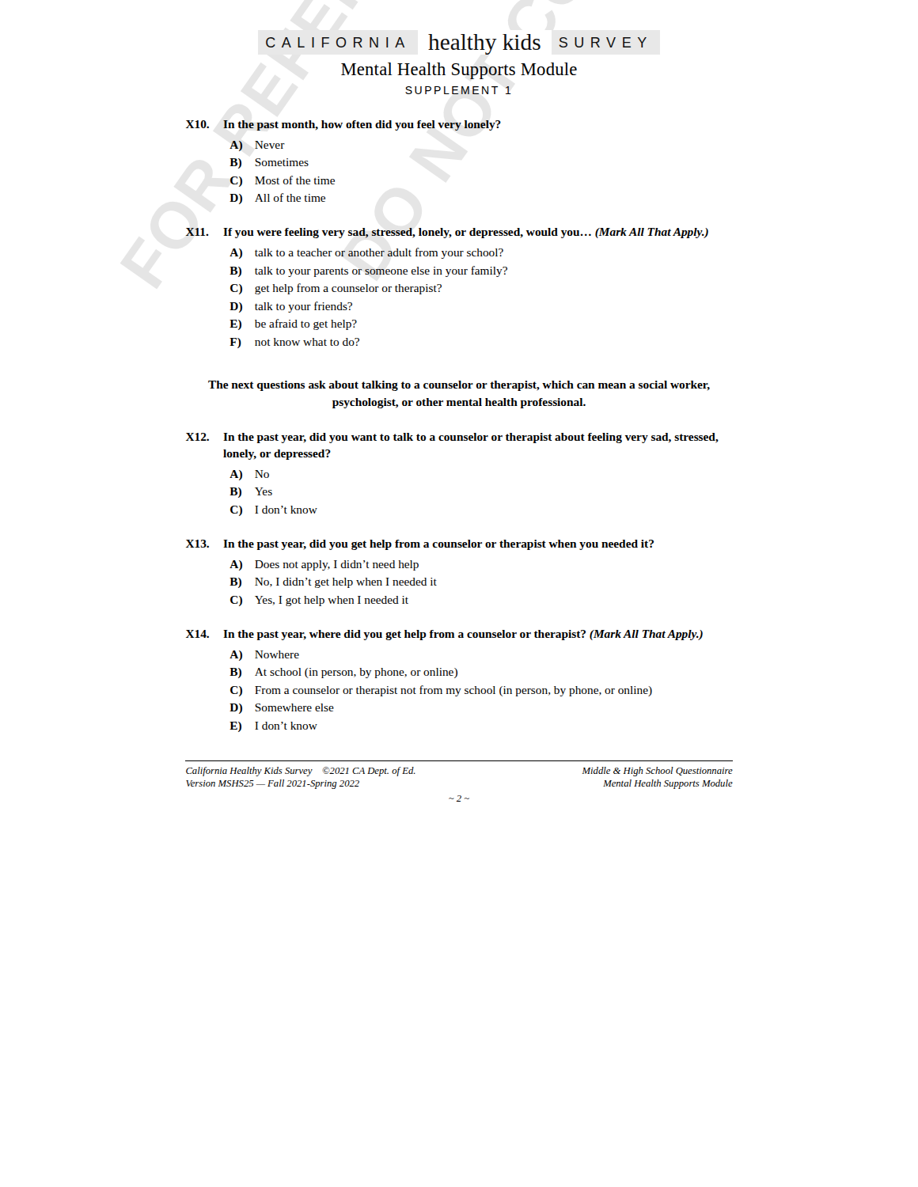FOR REFERENCE ONLY
DO NOT COPY
CALIFORNIA
healthy kids
SURVEY
Mental Health Supports Module
SUPPLEMENT 1
X10. In the past month, how often did you feel very lonely?
A) Never
B) Sometimes
C) Most of the time
D) All of the time
X11. If you were feeling very sad, stressed, lonely, or depressed, would you… (Mark All That Apply.)
A) talk to a teacher or another adult from your school?
B) talk to your parents or someone else in your family?
C) get help from a counselor or therapist?
D) talk to your friends?
E) be afraid to get help?
F) not know what to do?
The next questions ask about talking to a counselor or therapist, which can mean a social worker, psychologist, or other mental health professional.
X12. In the past year, did you want to talk to a counselor or therapist about feeling very sad, stressed, lonely, or depressed?
A) No
B) Yes
C) I don’t know
X13. In the past year, did you get help from a counselor or therapist when you needed it?
A) Does not apply, I didn’t need help
B) No, I didn’t get help when I needed it
C) Yes, I got help when I needed it
X14. In the past year, where did you get help from a counselor or therapist? (Mark All That Apply.)
A) Nowhere
B) At school (in person, by phone, or online)
C) From a counselor or therapist not from my school (in person, by phone, or online)
D) Somewhere else
E) I don’t know
California Healthy Kids Survey ©2021 CA Dept. of Ed.
Version MSHS25 — Fall 2021-Spring 2022
Middle & High School Questionnaire
Mental Health Supports Module
~ 2 ~